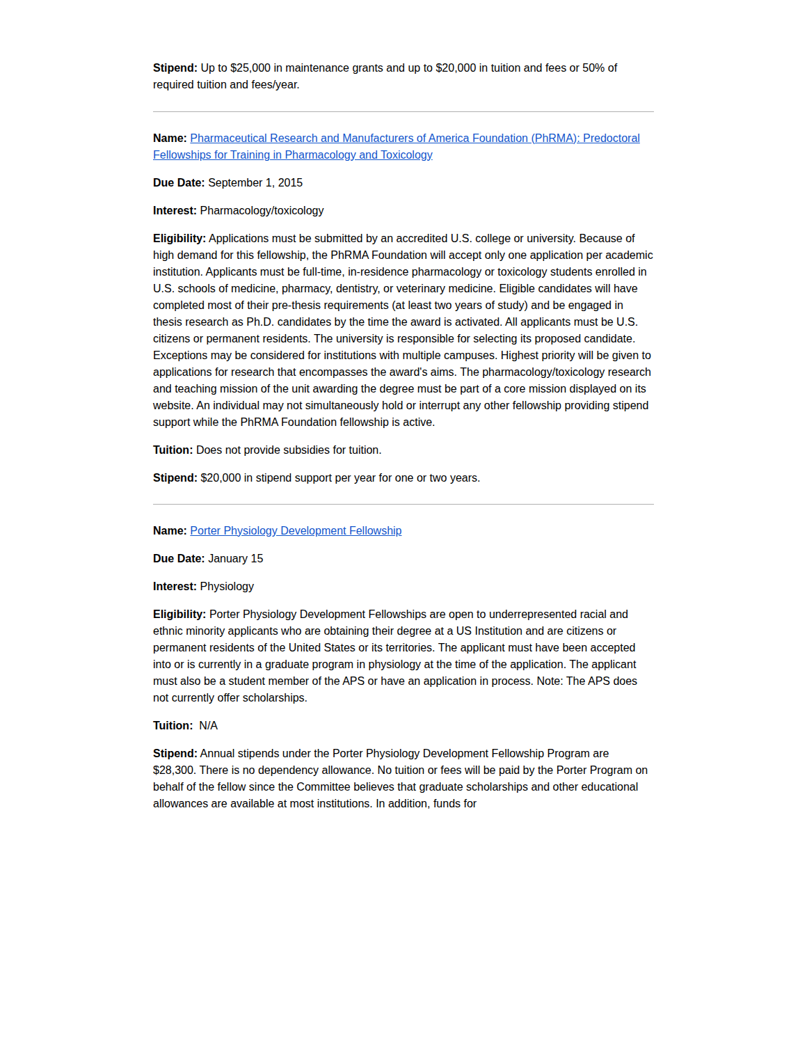Stipend: Up to $25,000 in maintenance grants and up to $20,000 in tuition and fees or 50% of required tuition and fees/year.
Name: Pharmaceutical Research and Manufacturers of America Foundation (PhRMA): Predoctoral Fellowships for Training in Pharmacology and Toxicology
Due Date: September 1, 2015
Interest: Pharmacology/toxicology
Eligibility: Applications must be submitted by an accredited U.S. college or university. Because of high demand for this fellowship, the PhRMA Foundation will accept only one application per academic institution. Applicants must be full-time, in-residence pharmacology or toxicology students enrolled in U.S. schools of medicine, pharmacy, dentistry, or veterinary medicine. Eligible candidates will have completed most of their pre-thesis requirements (at least two years of study) and be engaged in thesis research as Ph.D. candidates by the time the award is activated. All applicants must be U.S. citizens or permanent residents. The university is responsible for selecting its proposed candidate. Exceptions may be considered for institutions with multiple campuses. Highest priority will be given to applications for research that encompasses the award's aims. The pharmacology/toxicology research and teaching mission of the unit awarding the degree must be part of a core mission displayed on its website. An individual may not simultaneously hold or interrupt any other fellowship providing stipend support while the PhRMA Foundation fellowship is active.
Tuition: Does not provide subsidies for tuition.
Stipend: $20,000 in stipend support per year for one or two years.
Name: Porter Physiology Development Fellowship
Due Date: January 15
Interest: Physiology
Eligibility: Porter Physiology Development Fellowships are open to underrepresented racial and ethnic minority applicants who are obtaining their degree at a US Institution and are citizens or permanent residents of the United States or its territories. The applicant must have been accepted into or is currently in a graduate program in physiology at the time of the application. The applicant must also be a student member of the APS or have an application in process. Note: The APS does not currently offer scholarships.
Tuition: N/A
Stipend: Annual stipends under the Porter Physiology Development Fellowship Program are $28,300. There is no dependency allowance. No tuition or fees will be paid by the Porter Program on behalf of the fellow since the Committee believes that graduate scholarships and other educational allowances are available at most institutions. In addition, funds for